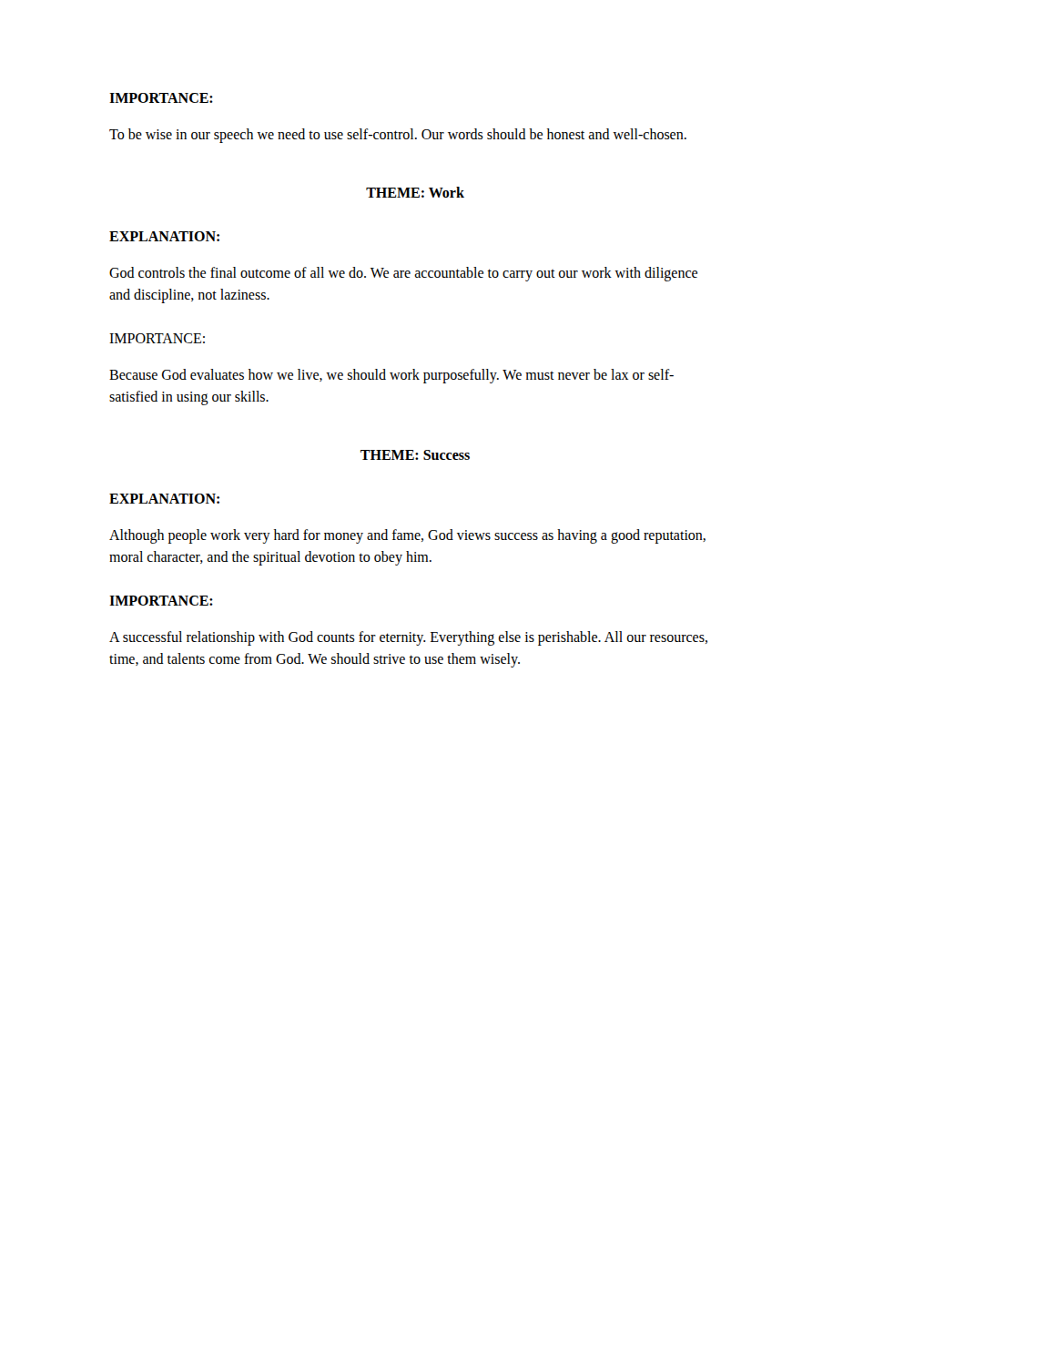IMPORTANCE:
To be wise in our speech we need to use self-control. Our words should be honest and well-chosen.
THEME: Work
EXPLANATION:
God controls the final outcome of all we do. We are accountable to carry out our work with diligence and discipline, not laziness.
IMPORTANCE:
Because God evaluates how we live, we should work purposefully. We must never be lax or self-satisfied in using our skills.
THEME: Success
EXPLANATION:
Although people work very hard for money and fame, God views success as having a good reputation, moral character, and the spiritual devotion to obey him.
IMPORTANCE:
A successful relationship with God counts for eternity. Everything else is perishable. All our resources, time, and talents come from God. We should strive to use them wisely.